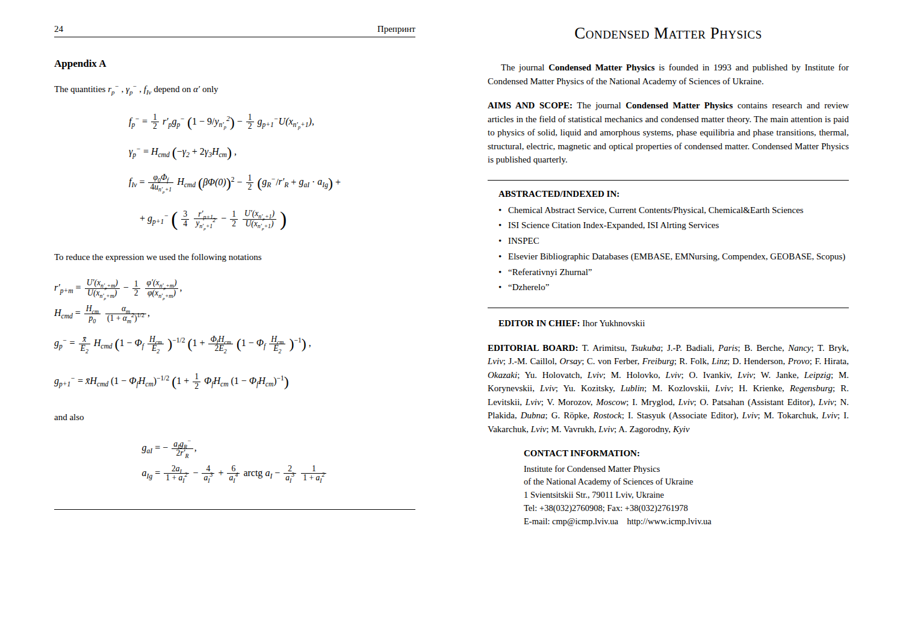24 Препринт
Appendix A
The quantities rp− , γp− , fIv depend on α′ only
fp− = 12 r′pgp− (1 − 9/yn′p2) − 12 gp+1−U(xn′p+1),
γp− = Hcmd (−γ2 + 2γ3Hcm) ,
fIv = φ0Φf 4un′p+1 Hcmd (βΦ(0))2 − 12 (gR−/r′R + gaI · aIg) +
+ gp+1− ( 34 r′p+1 yn′p+12 − 12 U′(xn′p+1) U(xn′p+1) )
To reduce the expression we used the following notations
r′p+m = U′(xn′p+m) U(xn′p+m) − 12 φ′(xn′p+m) φ(xn′p+m),
Hcmd = Hcm p0 αm(1 + αm2)1/2,
gp− = x̄E2 Hcmd (1 − Φf Hcm E2 )−1/2 (1 + ΦfHcm 2E2 (1 − Φf Hcm E2 )−1) ,
gp+1− = x̄Hcmd (1 − ΦfHcm)−1/2 (1 + 12 ΦfHcm (1 − ΦfHcm)−1)
and also
gaI = − aIgR−2r′R,
aIg = 2aI 1 + aI2 − 4 aI3 + 6 aI4 arctg aI − 2 aI3 11 + aI2
Condensed Matter Physics
The journal Condensed Matter Physics is founded in 1993 and published by Institute for Condensed Matter Physics of the National Academy of Sciences of Ukraine.
AIMS AND SCOPE: The journal Condensed Matter Physics contains research and review articles in the field of statistical mechanics and condensed matter theory. The main attention is paid to physics of solid, liquid and amorphous systems, phase equilibria and phase transitions, thermal, structural, electric, magnetic and optical properties of condensed matter. Condensed Matter Physics is published quarterly.
ABSTRACTED/INDEXED IN:
Chemical Abstract Service, Current Contents/Physical, Chemical&Earth Sciences
ISI Science Citation Index-Expanded, ISI Alrting Services
INSPEC
Elsevier Bibliographic Databases (EMBASE, EMNursing, Compendex, GEOBASE, Scopus)
“Referativnyi Zhurnal”
“Dzherelo”
EDITOR IN CHIEF: Ihor Yukhnovskii
EDITORIAL BOARD: T. Arimitsu, Tsukuba; J.-P. Badiali, Paris; B. Berche, Nancy; T. Bryk, Lviv; J.-M. Caillol, Orsay; C. von Ferber, Freiburg; R. Folk, Linz; D. Henderson, Provo; F. Hirata, Okazaki; Yu. Holovatch, Lviv; M. Holovko, Lviv; O. Ivankiv, Lviv; W. Janke, Leipzig; M. Korynevskii, Lviv; Yu. Kozitsky, Lublin; M. Kozlovskii, Lviv; H. Krienke, Regensburg; R. Levitskii, Lviv; V. Morozov, Moscow; I. Mryglod, Lviv; O. Patsahan (Assistant Editor), Lviv; N. Plakida, Dubna; G. Röpke, Rostock; I. Stasyuk (Associate Editor), Lviv; M. Tokarchuk, Lviv; I. Vakarchuk, Lviv; M. Vavrukh, Lviv; A. Zagorodny, Kyiv
CONTACT INFORMATION: Institute for Condensed Matter Physics
of the National Academy of Sciences of Ukraine
1 Svientsitskii Str., 79011 Lviv, Ukraine
Tel: +38(032)2760908; Fax: +38(032)2761978
E-mail: cmp@icmp.lviv.ua http://www.icmp.lviv.ua